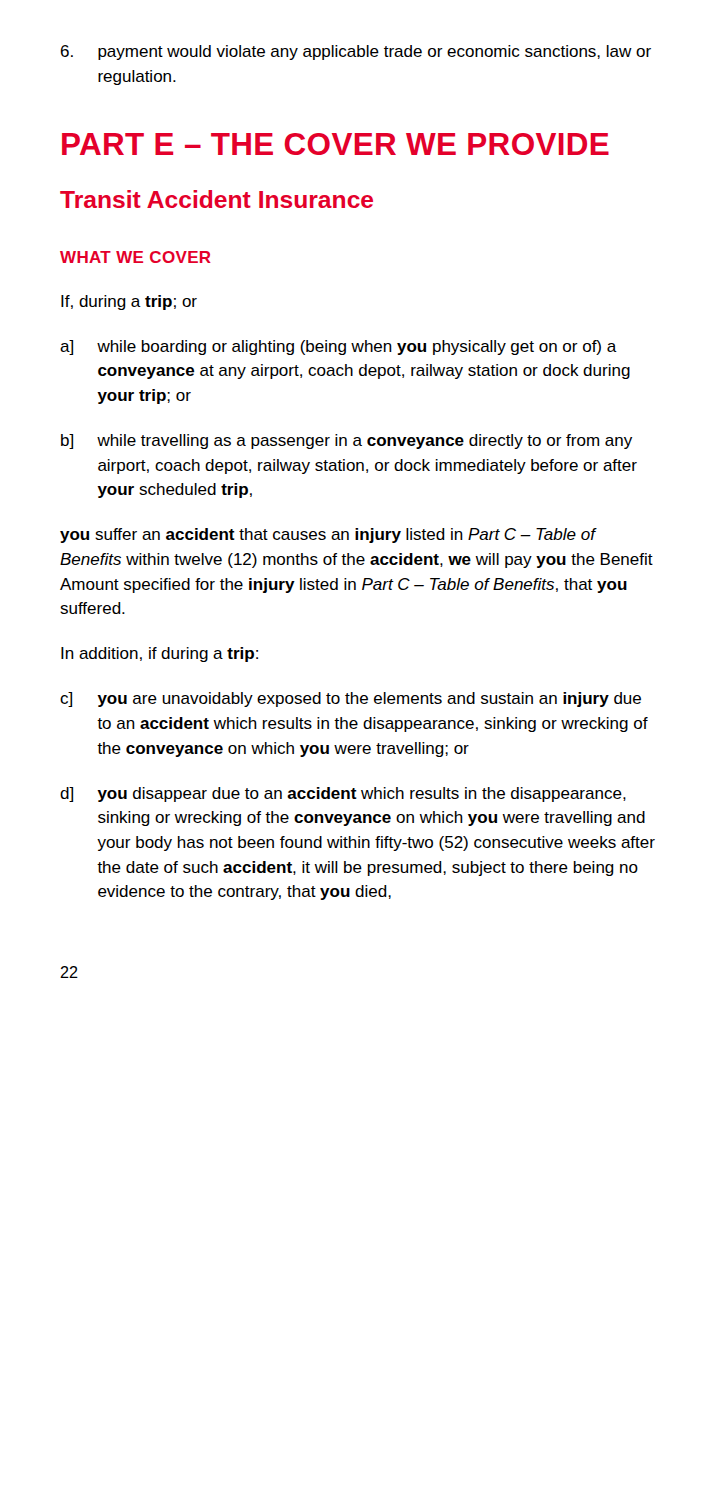6. payment would violate any applicable trade or economic sanctions, law or regulation.
PART E – THE COVER WE PROVIDE
Transit Accident Insurance
WHAT WE COVER
If, during a trip; or
a] while boarding or alighting (being when you physically get on or of) a conveyance at any airport, coach depot, railway station or dock during your trip; or
b] while travelling as a passenger in a conveyance directly to or from any airport, coach depot, railway station, or dock immediately before or after your scheduled trip,
you suffer an accident that causes an injury listed in Part C – Table of Benefits within twelve (12) months of the accident, we will pay you the Benefit Amount specified for the injury listed in Part C – Table of Benefits, that you suffered.
In addition, if during a trip:
c] you are unavoidably exposed to the elements and sustain an injury due to an accident which results in the disappearance, sinking or wrecking of the conveyance on which you were travelling; or
d] you disappear due to an accident which results in the disappearance, sinking or wrecking of the conveyance on which you were travelling and your body has not been found within fifty-two (52) consecutive weeks after the date of such accident, it will be presumed, subject to there being no evidence to the contrary, that you died,
22